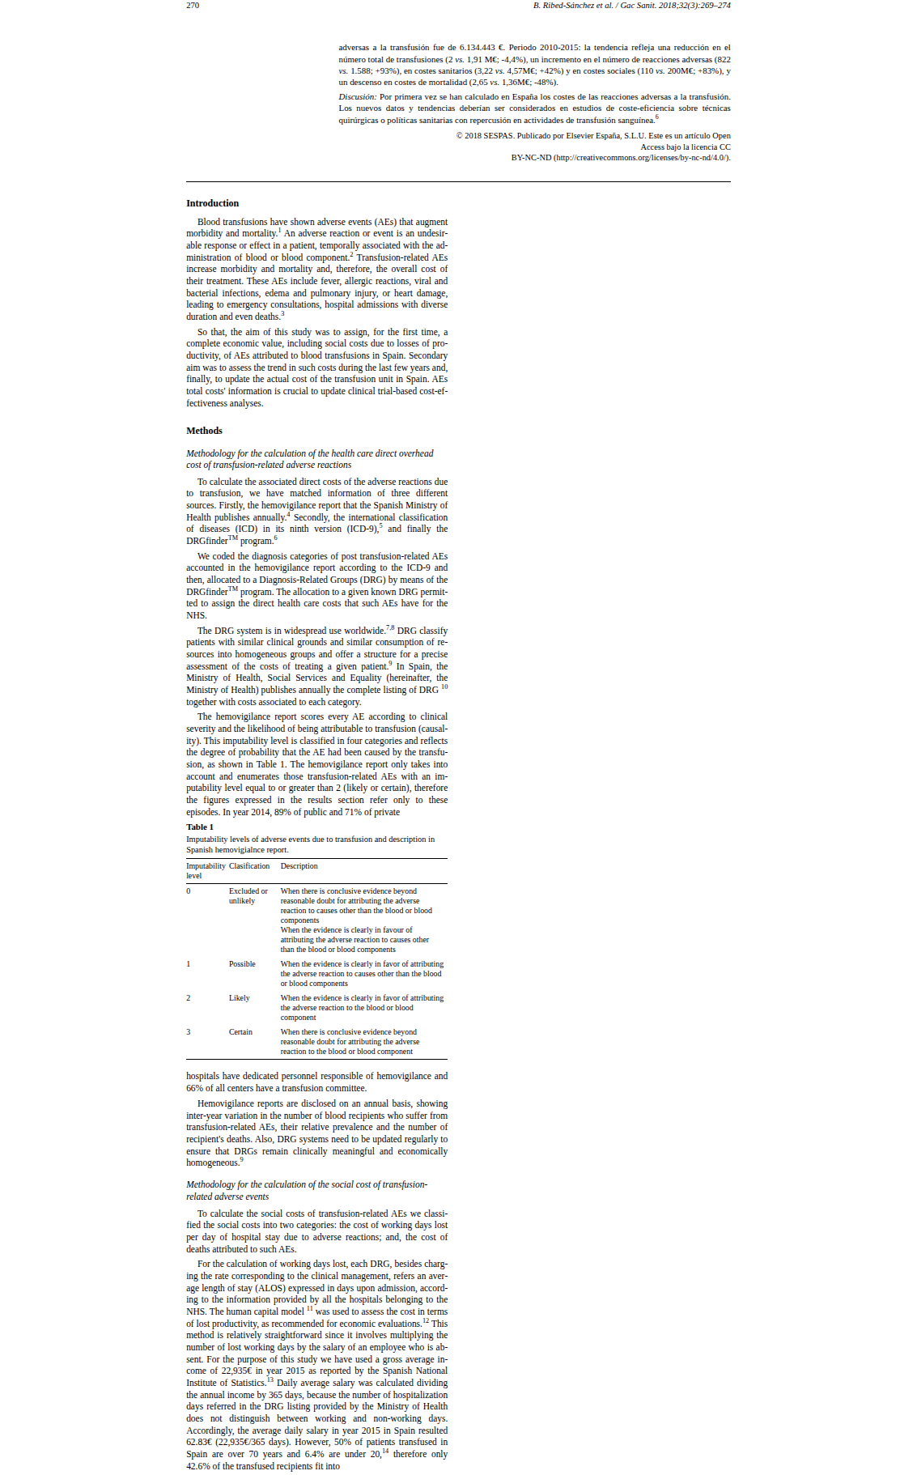270 B. Ribed-Sánchez et al. / Gac Sanit. 2018;32(3):269–274
adversas a la transfusión fue de 6.134.443 €. Periodo 2010-2015: la tendencia refleja una reducción en el número total de transfusiones (2 vs. 1,91 M€; -4,4%), un incremento en el número de reacciones adversas (822 vs. 1.588; +93%), en costes sanitarios (3,22 vs. 4,57M€; +42%) y en costes sociales (110 vs. 200M€; +83%), y un descenso en costes de mortalidad (2,65 vs. 1,36M€; -48%).
Discusión: Por primera vez se han calculado en España los costes de las reacciones adversas a la transfusión. Los nuevos datos y tendencias deberían ser considerados en estudios de coste-eficiencia sobre técnicas quirúrgicas o políticas sanitarias con repercusión en actividades de transfusión sanguínea.6
© 2018 SESPAS. Publicado por Elsevier España, S.L.U. Este es un artículo Open Access bajo la licencia CC
BY-NC-ND (http://creativecommons.org/licenses/by-nc-nd/4.0/).
Introduction
Blood transfusions have shown adverse events (AEs) that augment morbidity and mortality.1 An adverse reaction or event is an undesirable response or effect in a patient, temporally associated with the administration of blood or blood component.2 Transfusion-related AEs increase morbidity and mortality and, therefore, the overall cost of their treatment. These AEs include fever, allergic reactions, viral and bacterial infections, edema and pulmonary injury, or heart damage, leading to emergency consultations, hospital admissions with diverse duration and even deaths.3
So that, the aim of this study was to assign, for the first time, a complete economic value, including social costs due to losses of productivity, of AEs attributed to blood transfusions in Spain. Secondary aim was to assess the trend in such costs during the last few years and, finally, to update the actual cost of the transfusion unit in Spain. AEs total costs' information is crucial to update clinical trial-based cost-effectiveness analyses.
Methods
Methodology for the calculation of the health care direct overhead cost of transfusion-related adverse reactions
To calculate the associated direct costs of the adverse reactions due to transfusion, we have matched information of three different sources. Firstly, the hemovigilance report that the Spanish Ministry of Health publishes annually.4 Secondly, the international classification of diseases (ICD) in its ninth version (ICD-9),5 and finally the DRGfinderTM program.6
We coded the diagnosis categories of post transfusion-related AEs accounted in the hemovigilance report according to the ICD-9 and then, allocated to a Diagnosis-Related Groups (DRG) by means of the DRGfinderTM program. The allocation to a given known DRG permitted to assign the direct health care costs that such AEs have for the NHS.
The DRG system is in widespread use worldwide.7,8 DRG classify patients with similar clinical grounds and similar consumption of resources into homogeneous groups and offer a structure for a precise assessment of the costs of treating a given patient.9 In Spain, the Ministry of Health, Social Services and Equality (hereinafter, the Ministry of Health) publishes annually the complete listing of DRG 10 together with costs associated to each category.
The hemovigilance report scores every AE according to clinical severity and the likelihood of being attributable to transfusion (causality). This imputability level is classified in four categories and reflects the degree of probability that the AE had been caused by the transfusion, as shown in Table 1. The hemovigilance report only takes into account and enumerates those transfusion-related AEs with an imputability level equal to or greater than 2 (likely or certain), therefore the figures expressed in the results section refer only to these episodes. In year 2014, 89% of public and 71% of private
Table 1
Imputability levels of adverse events due to transfusion and description in Spanish hemovigialnce report.
| Imputability level | Clasification | Description |
| --- | --- | --- |
| 0 | Excluded or unlikely | When there is conclusive evidence beyond reasonable doubt for attributing the adverse reaction to causes other than the blood or blood components When the evidence is clearly in favour of attributing the adverse reaction to causes other than the blood or blood components |
| 1 | Possible | When the evidence is clearly in favor of attributing the adverse reaction to causes other than the blood or blood components |
| 2 | Likely | When the evidence is clearly in favor of attributing the adverse reaction to the blood or blood component |
| 3 | Certain | When there is conclusive evidence beyond reasonable doubt for attributing the adverse reaction to the blood or blood component |
hospitals have dedicated personnel responsible of hemovigilance and 66% of all centers have a transfusion committee.
Hemovigilance reports are disclosed on an annual basis, showing inter-year variation in the number of blood recipients who suffer from transfusion-related AEs, their relative prevalence and the number of recipient's deaths. Also, DRG systems need to be updated regularly to ensure that DRGs remain clinically meaningful and economically homogeneous.9
Methodology for the calculation of the social cost of transfusion-related adverse events
To calculate the social costs of transfusion-related AEs we classified the social costs into two categories: the cost of working days lost per day of hospital stay due to adverse reactions; and, the cost of deaths attributed to such AEs.
For the calculation of working days lost, each DRG, besides charging the rate corresponding to the clinical management, refers an average length of stay (ALOS) expressed in days upon admission, according to the information provided by all the hospitals belonging to the NHS. The human capital model 11 was used to assess the cost in terms of lost productivity, as recommended for economic evaluations.12 This method is relatively straightforward since it involves multiplying the number of lost working days by the salary of an employee who is absent. For the purpose of this study we have used a gross average income of 22,935€ in year 2015 as reported by the Spanish National Institute of Statistics.13 Daily average salary was calculated dividing the annual income by 365 days, because the number of hospitalization days referred in the DRG listing provided by the Ministry of Health does not distinguish between working and non-working days. Accordingly, the average daily salary in year 2015 in Spain resulted 62.83€ (22,935€/365 days). However, 50% of patients transfused in Spain are over 70 years and 6.4% are under 20,14 therefore only 42.6% of the transfused recipients fit into